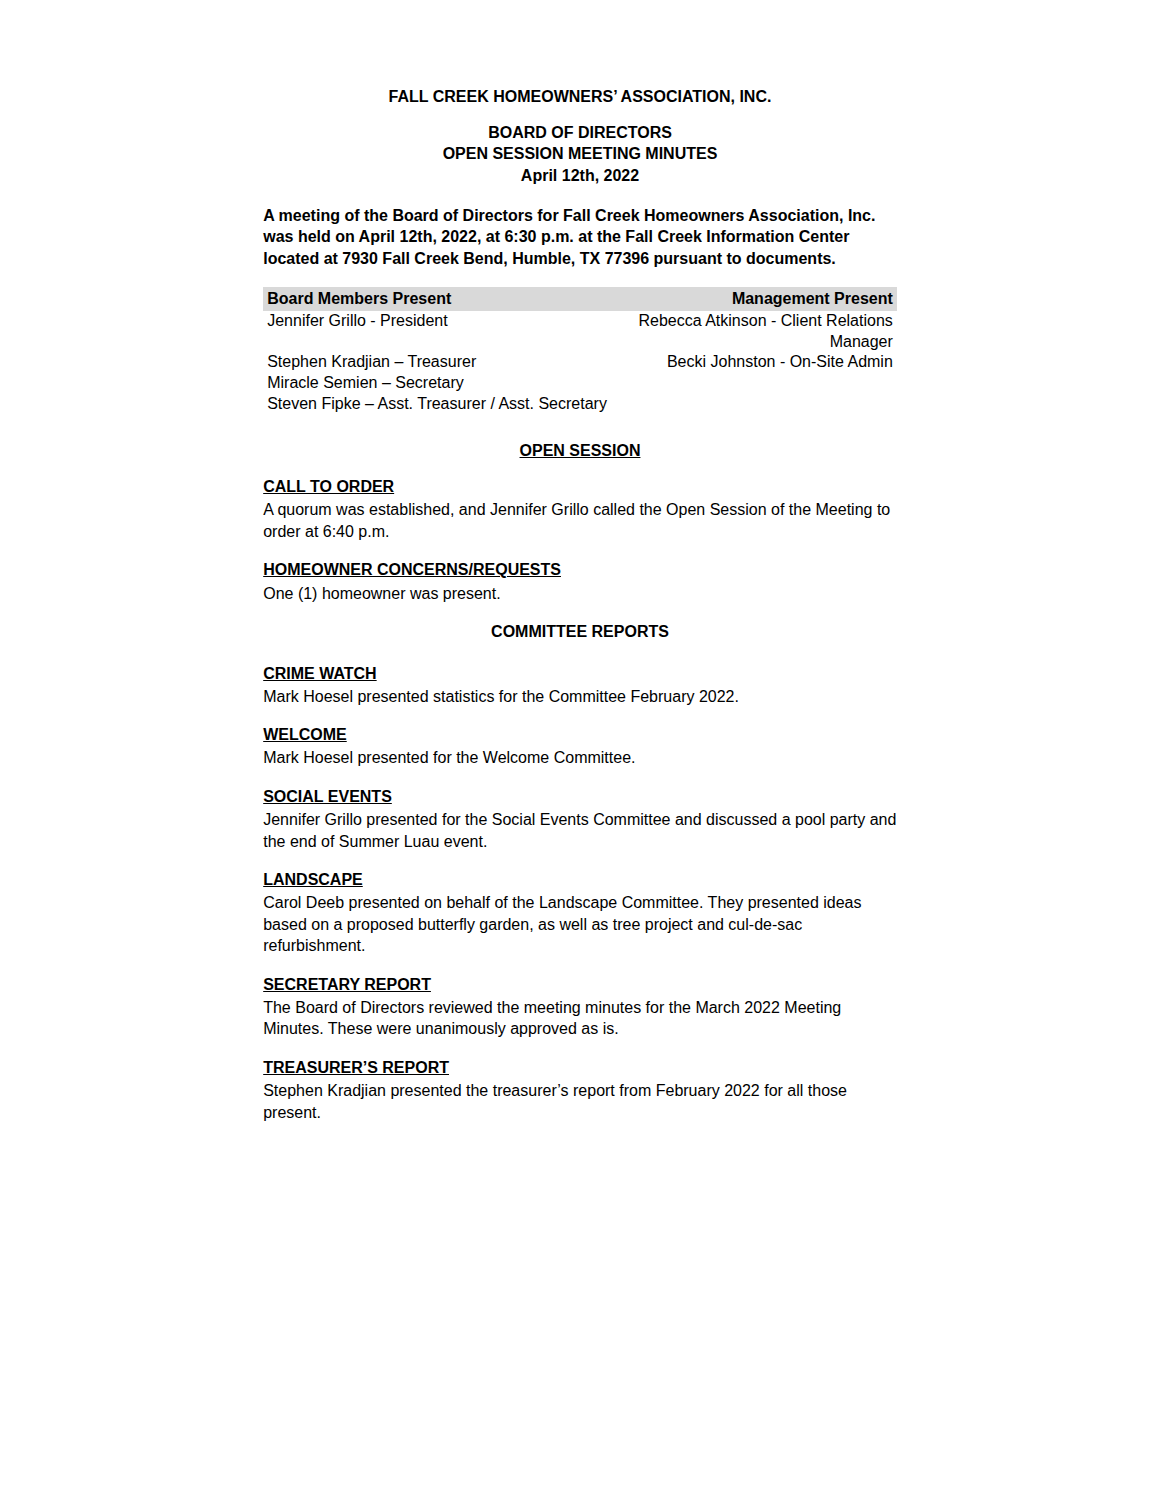FALL CREEK HOMEOWNERS’ ASSOCIATION, INC.
BOARD OF DIRECTORS
OPEN SESSION MEETING MINUTES
April 12th, 2022
A meeting of the Board of Directors for Fall Creek Homeowners Association, Inc. was held on April 12th, 2022, at 6:30 p.m. at the Fall Creek Information Center located at 7930 Fall Creek Bend, Humble, TX 77396 pursuant to documents.
| Board Members Present | Management Present |
| --- | --- |
| Jennifer Grillo - President | Rebecca Atkinson - Client Relations Manager |
| Stephen Kradjian – Treasurer | Becki Johnston - On-Site Admin |
| Miracle Semien – Secretary | |
| Steven Fipke – Asst. Treasurer / Asst. Secretary | |
OPEN SESSION
CALL TO ORDER
A quorum was established, and Jennifer Grillo called the Open Session of the Meeting to order at 6:40 p.m.
HOMEOWNER CONCERNS/REQUESTS
One (1) homeowner was present.
COMMITTEE REPORTS
CRIME WATCH
Mark Hoesel presented statistics for the Committee February 2022.
WELCOME
Mark Hoesel presented for the Welcome Committee.
SOCIAL EVENTS
Jennifer Grillo presented for the Social Events Committee and discussed a pool party and the end of Summer Luau event.
LANDSCAPE
Carol Deeb presented on behalf of the Landscape Committee. They presented ideas based on a proposed butterfly garden, as well as tree project and cul-de-sac refurbishment.
SECRETARY REPORT
The Board of Directors reviewed the meeting minutes for the March 2022 Meeting Minutes. These were unanimously approved as is.
TREASURER’S REPORT
Stephen Kradjian presented the treasurer’s report from February 2022 for all those present.